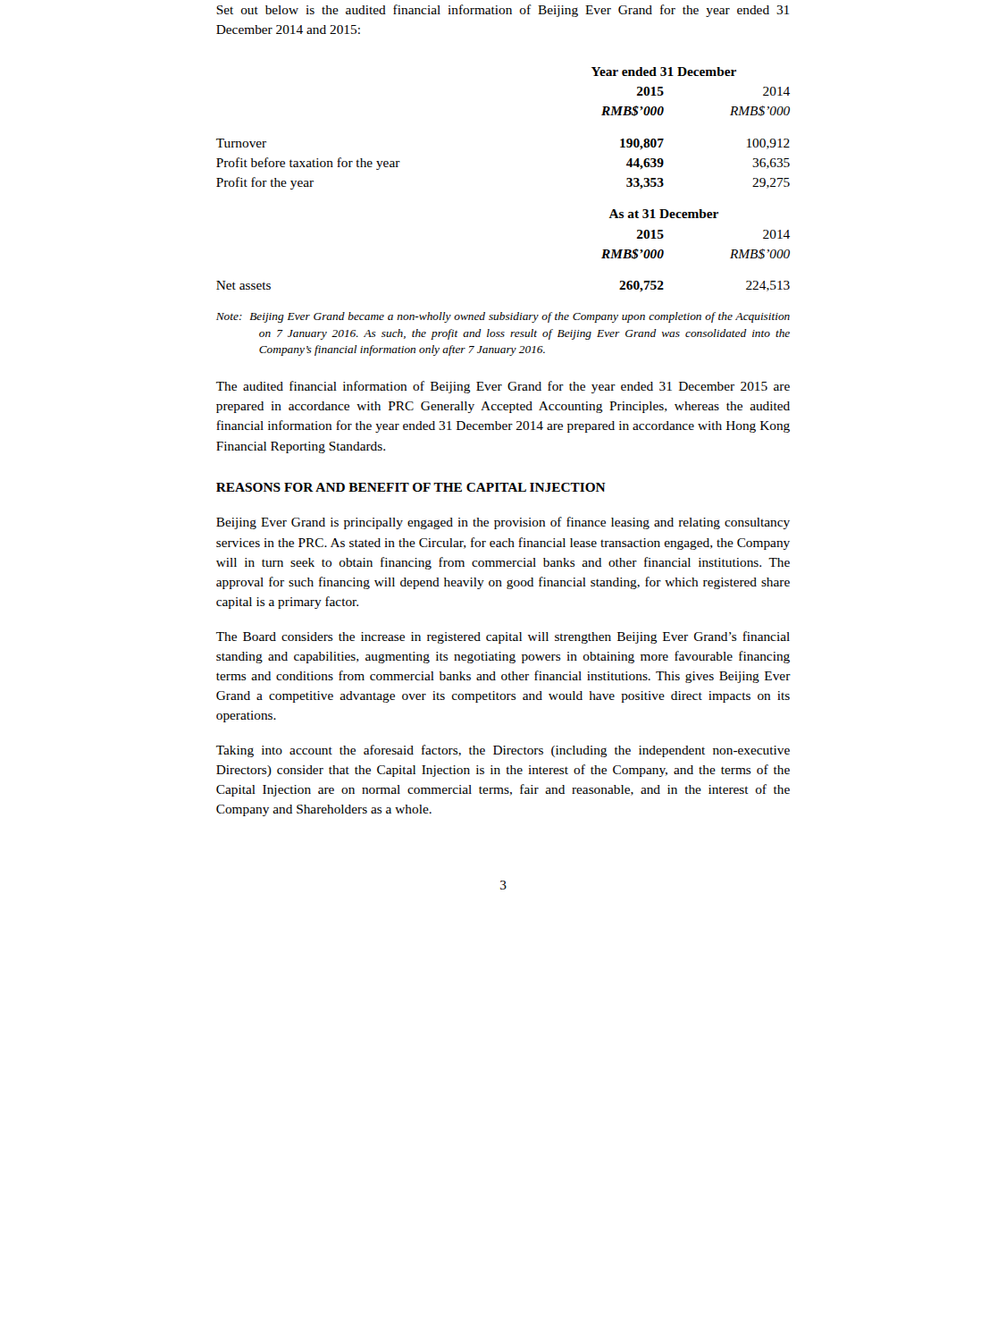Set out below is the audited financial information of Beijing Ever Grand for the year ended 31 December 2014 and 2015:
| | Year ended 31 December |
| | 2015 | 2014 |
| | RMB$’000 | RMB$’000 |
| Turnover | 190,807 | 100,912 |
| Profit before taxation for the year | 44,639 | 36,635 |
| Profit for the year | 33,353 | 29,275 |
| | As at 31 December |
| | 2015 | 2014 |
| | RMB$’000 | RMB$’000 |
| Net assets | 260,752 | 224,513 |
Note: Beijing Ever Grand became a non-wholly owned subsidiary of the Company upon completion of the Acquisition on 7 January 2016. As such, the profit and loss result of Beijing Ever Grand was consolidated into the Company’s financial information only after 7 January 2016.
The audited financial information of Beijing Ever Grand for the year ended 31 December 2015 are prepared in accordance with PRC Generally Accepted Accounting Principles, whereas the audited financial information for the year ended 31 December 2014 are prepared in accordance with Hong Kong Financial Reporting Standards.
REASONS FOR AND BENEFIT OF THE CAPITAL INJECTION
Beijing Ever Grand is principally engaged in the provision of finance leasing and relating consultancy services in the PRC. As stated in the Circular, for each financial lease transaction engaged, the Company will in turn seek to obtain financing from commercial banks and other financial institutions. The approval for such financing will depend heavily on good financial standing, for which registered share capital is a primary factor.
The Board considers the increase in registered capital will strengthen Beijing Ever Grand’s financial standing and capabilities, augmenting its negotiating powers in obtaining more favourable financing terms and conditions from commercial banks and other financial institutions. This gives Beijing Ever Grand a competitive advantage over its competitors and would have positive direct impacts on its operations.
Taking into account the aforesaid factors, the Directors (including the independent non-executive Directors) consider that the Capital Injection is in the interest of the Company, and the terms of the Capital Injection are on normal commercial terms, fair and reasonable, and in the interest of the Company and Shareholders as a whole.
3